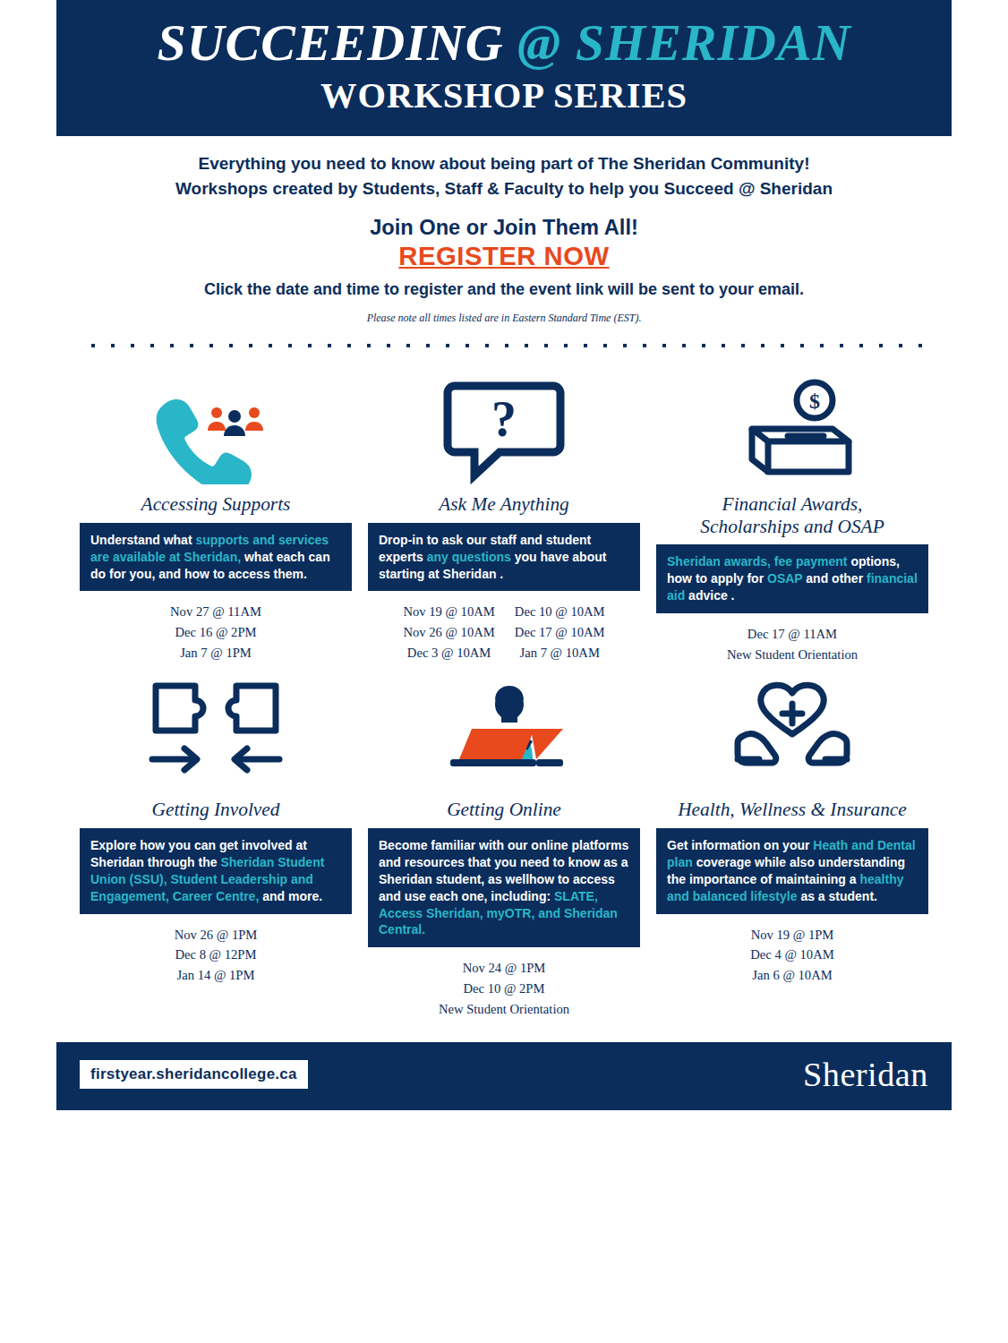SUCCEEDING @ SHERIDAN
WORKSHOP SERIES
Everything you need to know about being part of The Sheridan Community!
Workshops created by Students, Staff & Faculty to help you Succeed @ Sheridan
Join One or Join Them All!
REGISTER NOW
Click the date and time to register and the event link will be sent to your email.
Please note all times listed are in Eastern Standard Time (EST).
Accessing Supports
Understand what supports and services are available at Sheridan, what each can do for you, and how to access them.
Nov 27 @ 11AM
Dec 16 @ 2PM
Jan 7 @ 1PM
?
Ask Me Anything
Drop-in to ask our staff and student experts any questions you have about starting at Sheridan .
Nov 19 @ 10AM
Nov 26 @ 10AM
Dec 3 @ 10AM
Dec 10 @ 10AM
Dec 17 @ 10AM
Jan 7 @ 10AM
$
Financial Awards,
Scholarships and OSAP
Sheridan awards, fee payment options, how to apply for OSAP and other financial aid advice .
Dec 17 @ 11AM
New Student Orientation
Getting Involved
Explore how you can get involved at Sheridan through the Sheridan Student Union (SSU), Student Leadership and Engagement, Career Centre, and more.
Nov 26 @ 1PM
Dec 8 @ 12PM
Jan 14 @ 1PM
Getting Online
Become familiar with our online platforms and resources that you need to know as a Sheridan student, as wellhow to access and use each one, including: SLATE, Access Sheridan, myOTR, and Sheridan Central.
Nov 24 @ 1PM
Dec 10 @ 2PM
New Student Orientation
Health, Wellness & Insurance
Get information on your Heath and Dental plan coverage while also understanding the importance of maintaining a healthy and balanced lifestyle as a student.
Nov 19 @ 1PM
Dec 4 @ 10AM
Jan 6 @ 10AM
firstyear.sheridancollege.ca Sheridan